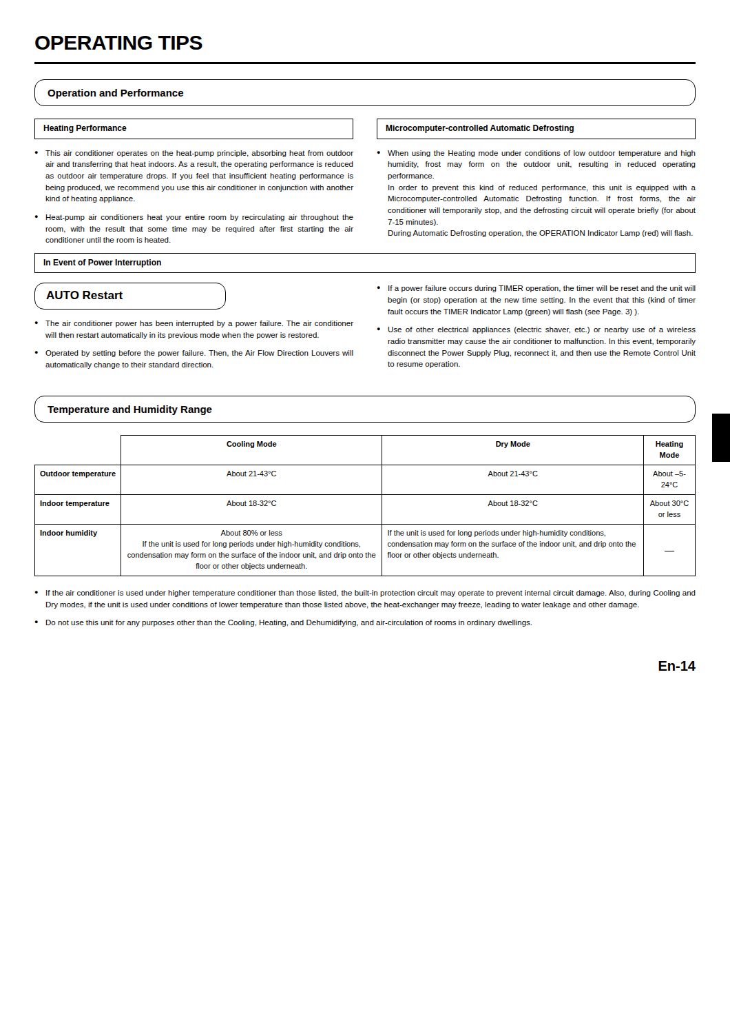OPERATING TIPS
Operation and Performance
Heating Performance
This air conditioner operates on the heat-pump principle, absorbing heat from outdoor air and transferring that heat indoors. As a result, the operating performance is reduced as outdoor air temperature drops. If you feel that insufficient heating performance is being produced, we recommend you use this air conditioner in conjunction with another kind of heating appliance.
Heat-pump air conditioners heat your entire room by recirculating air throughout the room, with the result that some time may be required after first starting the air conditioner until the room is heated.
Microcomputer-controlled Automatic Defrosting
When using the Heating mode under conditions of low outdoor temperature and high humidity, frost may form on the outdoor unit, resulting in reduced operating performance.
In order to prevent this kind of reduced performance, this unit is equipped with a Microcomputer-controlled Automatic Defrosting function. If frost forms, the air conditioner will temporarily stop, and the defrosting circuit will operate briefly (for about 7-15 minutes).
During Automatic Defrosting operation, the OPERATION Indicator Lamp (red) will flash.
In Event of Power Interruption
AUTO Restart
The air conditioner power has been interrupted by a power failure. The air conditioner will then restart automatically in its previous mode when the power is restored.
Operated by setting before the power failure. Then, the Air Flow Direction Louvers will automatically change to their standard direction.
If a power failure occurs during TIMER operation, the timer will be reset and the unit will begin (or stop) operation at the new time setting. In the event that this (kind of timer fault occurs the TIMER Indicator Lamp (green) will flash (see Page. 3) ).
Use of other electrical appliances (electric shaver, etc.) or nearby use of a wireless radio transmitter may cause the air conditioner to malfunction. In this event, temporarily disconnect the Power Supply Plug, reconnect it, and then use the Remote Control Unit to resume operation.
Temperature and Humidity Range
| | Cooling Mode | Dry Mode | Heating Mode |
| --- | --- | --- | --- |
| Outdoor temperature | About 21-43°C | About 21-43°C | About –5-24°C |
| Indoor temperature | About 18-32°C | About 18-32°C | About 30°C or less |
| Indoor humidity | About 80% or less If the unit is used for long periods under high-humidity conditions, condensation may form on the surface of the indoor unit, and drip onto the floor or other objects underneath. | If the unit is used for long periods under high-humidity conditions, condensation may form on the surface of the indoor unit, and drip onto the floor or other objects underneath. | — |
If the air conditioner is used under higher temperature conditioner than those listed, the built-in protection circuit may operate to prevent internal circuit damage. Also, during Cooling and Dry modes, if the unit is used under conditions of lower temperature than those listed above, the heat-exchanger may freeze, leading to water leakage and other damage.
Do not use this unit for any purposes other than the Cooling, Heating, and Dehumidifying, and air-circulation of rooms in ordinary dwellings.
En-14